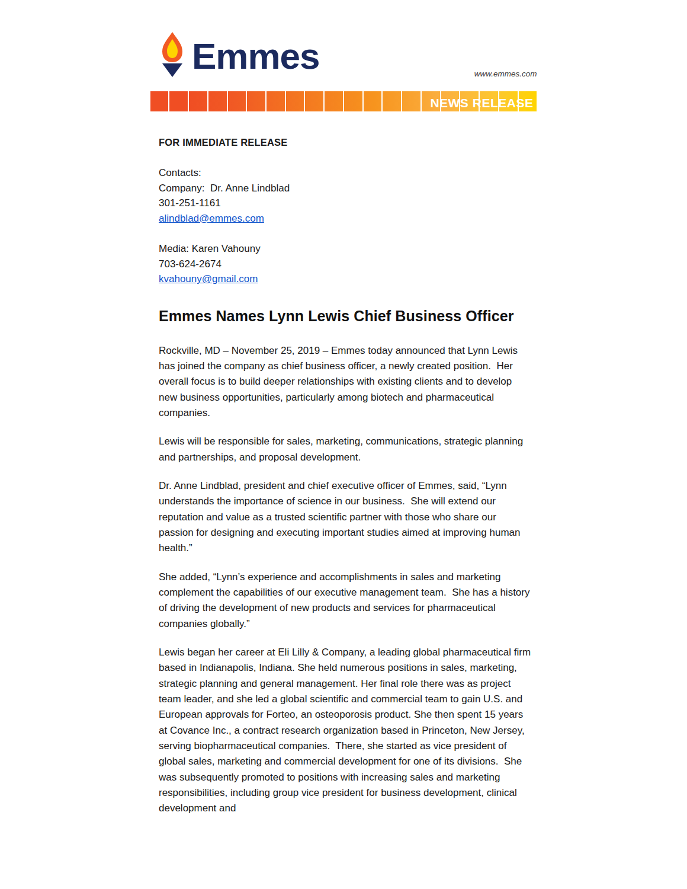Emmes
www.emmes.com
NEWS RELEASE
FOR IMMEDIATE RELEASE
Contacts:
Company: Dr. Anne Lindblad
301-251-1161
alindblad@emmes.com
Media: Karen Vahouny
703-624-2674
kvahouny@gmail.com
Emmes Names Lynn Lewis Chief Business Officer
Rockville, MD – November 25, 2019 – Emmes today announced that Lynn Lewis has joined the company as chief business officer, a newly created position. Her overall focus is to build deeper relationships with existing clients and to develop new business opportunities, particularly among biotech and pharmaceutical companies.
Lewis will be responsible for sales, marketing, communications, strategic planning and partnerships, and proposal development.
Dr. Anne Lindblad, president and chief executive officer of Emmes, said, “Lynn understands the importance of science in our business. She will extend our reputation and value as a trusted scientific partner with those who share our passion for designing and executing important studies aimed at improving human health.”
She added, “Lynn’s experience and accomplishments in sales and marketing complement the capabilities of our executive management team. She has a history of driving the development of new products and services for pharmaceutical companies globally.”
Lewis began her career at Eli Lilly & Company, a leading global pharmaceutical firm based in Indianapolis, Indiana. She held numerous positions in sales, marketing, strategic planning and general management. Her final role there was as project team leader, and she led a global scientific and commercial team to gain U.S. and European approvals for Forteo, an osteoporosis product. She then spent 15 years at Covance Inc., a contract research organization based in Princeton, New Jersey, serving biopharmaceutical companies. There, she started as vice president of global sales, marketing and commercial development for one of its divisions. She was subsequently promoted to positions with increasing sales and marketing responsibilities, including group vice president for business development, clinical development and